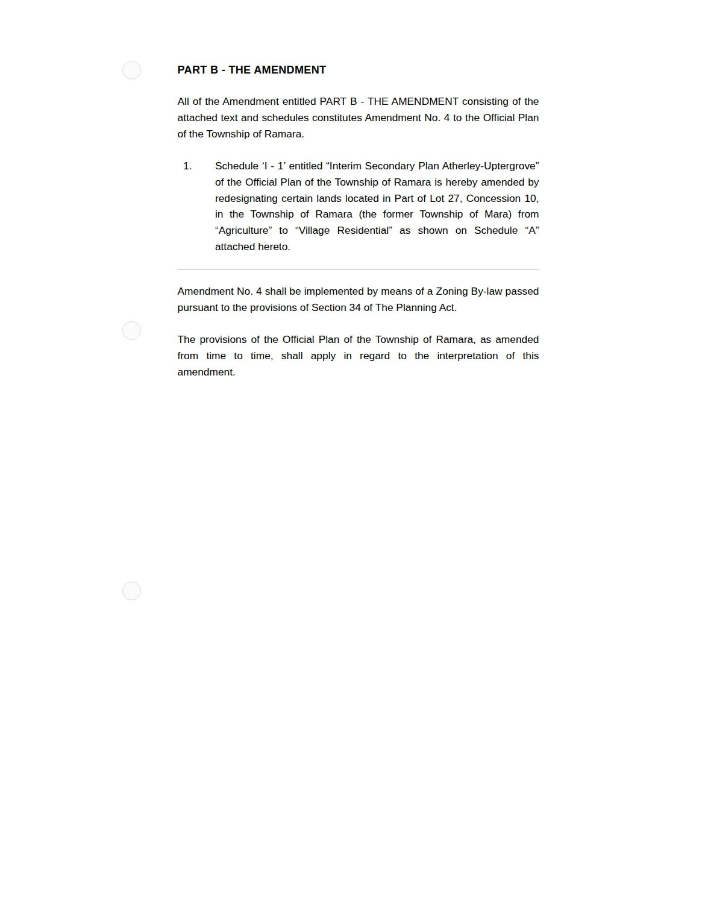PART B - THE AMENDMENT
All of the Amendment entitled PART B - THE AMENDMENT consisting of the attached text and schedules constitutes Amendment No. 4 to the Official Plan of the Township of Ramara.
1. Schedule ‘I - 1’ entitled “Interim Secondary Plan Atherley-Uptergrove” of the Official Plan of the Township of Ramara is hereby amended by redesignating certain lands located in Part of Lot 27, Concession 10, in the Township of Ramara (the former Township of Mara) from “Agriculture” to “Village Residential” as shown on Schedule “A” attached hereto.
Amendment No. 4 shall be implemented by means of a Zoning By-law passed pursuant to the provisions of Section 34 of The Planning Act.
The provisions of the Official Plan of the Township of Ramara, as amended from time to time, shall apply in regard to the interpretation of this amendment.